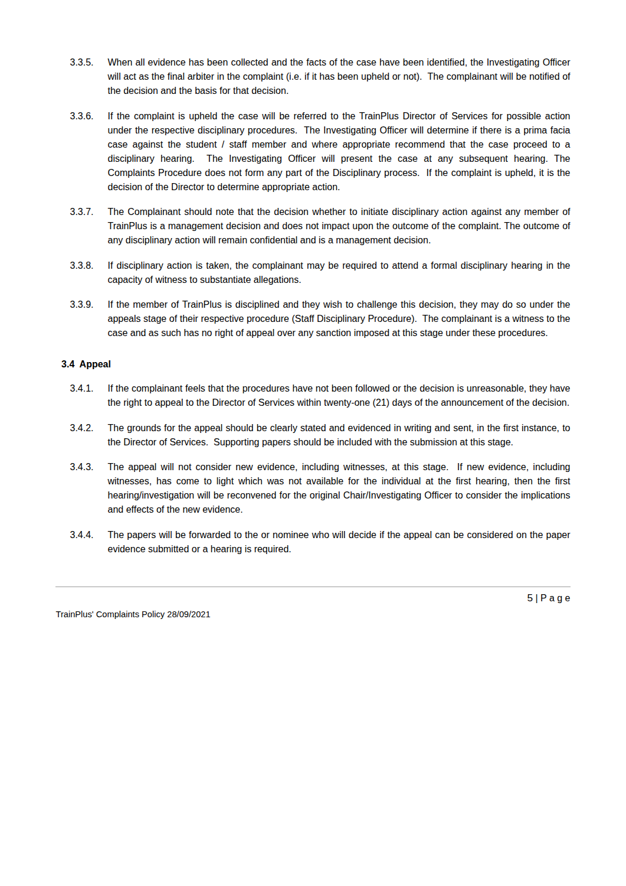3.3.5. When all evidence has been collected and the facts of the case have been identified, the Investigating Officer will act as the final arbiter in the complaint (i.e. if it has been upheld or not). The complainant will be notified of the decision and the basis for that decision.
3.3.6. If the complaint is upheld the case will be referred to the TrainPlus Director of Services for possible action under the respective disciplinary procedures. The Investigating Officer will determine if there is a prima facia case against the student / staff member and where appropriate recommend that the case proceed to a disciplinary hearing. The Investigating Officer will present the case at any subsequent hearing. The Complaints Procedure does not form any part of the Disciplinary process. If the complaint is upheld, it is the decision of the Director to determine appropriate action.
3.3.7. The Complainant should note that the decision whether to initiate disciplinary action against any member of TrainPlus is a management decision and does not impact upon the outcome of the complaint. The outcome of any disciplinary action will remain confidential and is a management decision.
3.3.8. If disciplinary action is taken, the complainant may be required to attend a formal disciplinary hearing in the capacity of witness to substantiate allegations.
3.3.9. If the member of TrainPlus is disciplined and they wish to challenge this decision, they may do so under the appeals stage of their respective procedure (Staff Disciplinary Procedure). The complainant is a witness to the case and as such has no right of appeal over any sanction imposed at this stage under these procedures.
3.4 Appeal
3.4.1. If the complainant feels that the procedures have not been followed or the decision is unreasonable, they have the right to appeal to the Director of Services within twenty-one (21) days of the announcement of the decision.
3.4.2. The grounds for the appeal should be clearly stated and evidenced in writing and sent, in the first instance, to the Director of Services. Supporting papers should be included with the submission at this stage.
3.4.3. The appeal will not consider new evidence, including witnesses, at this stage. If new evidence, including witnesses, has come to light which was not available for the individual at the first hearing, then the first hearing/investigation will be reconvened for the original Chair/Investigating Officer to consider the implications and effects of the new evidence.
3.4.4. The papers will be forwarded to the or nominee who will decide if the appeal can be considered on the paper evidence submitted or a hearing is required.
5 | P a g e
TrainPlus' Complaints Policy 28/09/2021